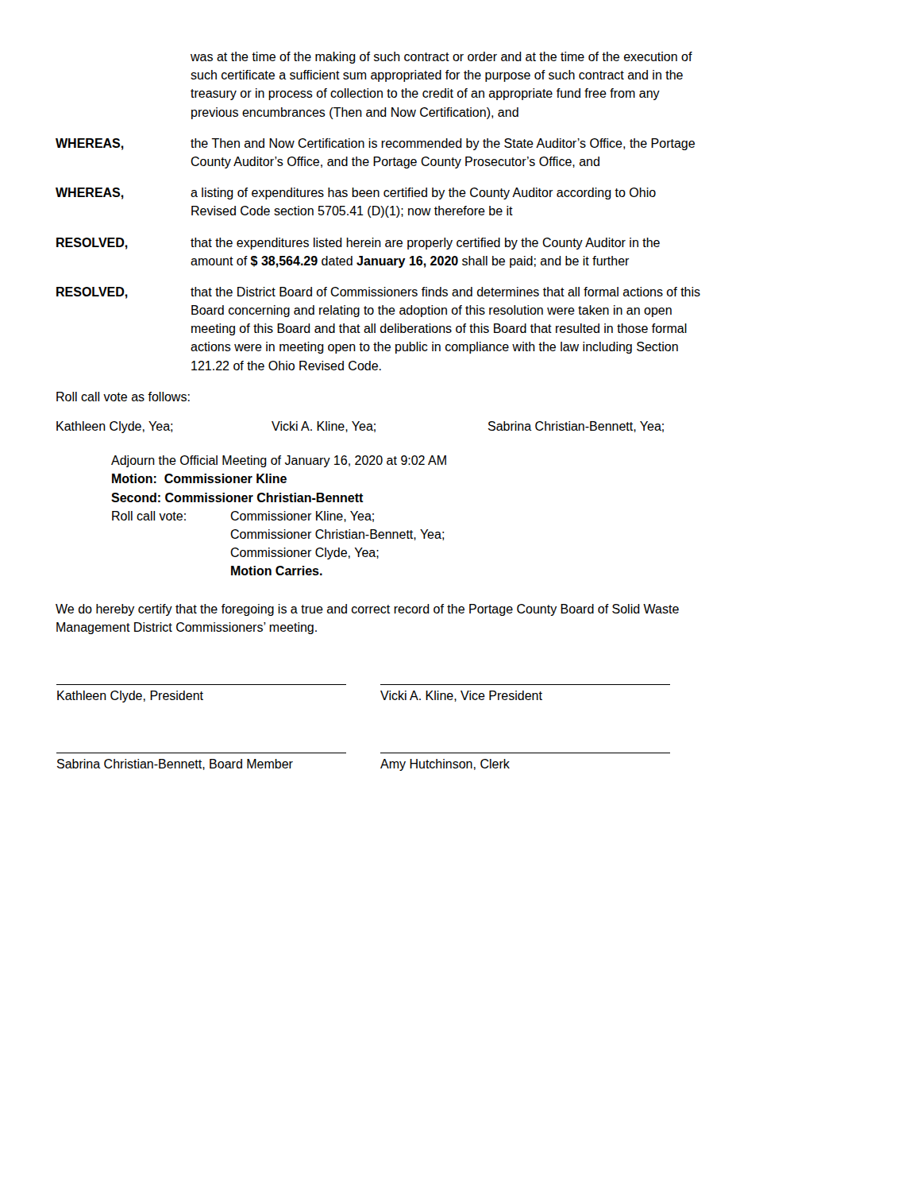was at the time of the making of such contract or order and at the time of the execution of such certificate a sufficient sum appropriated for the purpose of such contract and in the treasury or in process of collection to the credit of an appropriate fund free from any previous encumbrances (Then and Now Certification), and
WHEREAS,
the Then and Now Certification is recommended by the State Auditor’s Office, the Portage County Auditor’s Office, and the Portage County Prosecutor’s Office, and
WHEREAS,
a listing of expenditures has been certified by the County Auditor according to Ohio Revised Code section 5705.41 (D)(1); now therefore be it
RESOLVED,
that the expenditures listed herein are properly certified by the County Auditor in the amount of $ 38,564.29 dated January 16, 2020 shall be paid; and be it further
RESOLVED,
that the District Board of Commissioners finds and determines that all formal actions of this Board concerning and relating to the adoption of this resolution were taken in an open meeting of this Board and that all deliberations of this Board that resulted in those formal actions were in meeting open to the public in compliance with the law including Section 121.22 of the Ohio Revised Code.
Roll call vote as follows:
Kathleen Clyde, Yea; Vicki A. Kline, Yea; Sabrina Christian-Bennett, Yea;
Adjourn the Official Meeting of January 16, 2020 at 9:02 AM
Motion: Commissioner Kline
Second: Commissioner Christian-Bennett
Roll call vote:
Commissioner Kline, Yea;
Commissioner Christian-Bennett, Yea;
Commissioner Clyde, Yea;
Motion Carries.
We do hereby certify that the foregoing is a true and correct record of the Portage County Board of Solid Waste Management District Commissioners’ meeting.
| Kathleen Clyde, President | Vicki A. Kline, Vice President |
| Sabrina Christian-Bennett, Board Member | Amy Hutchinson, Clerk |